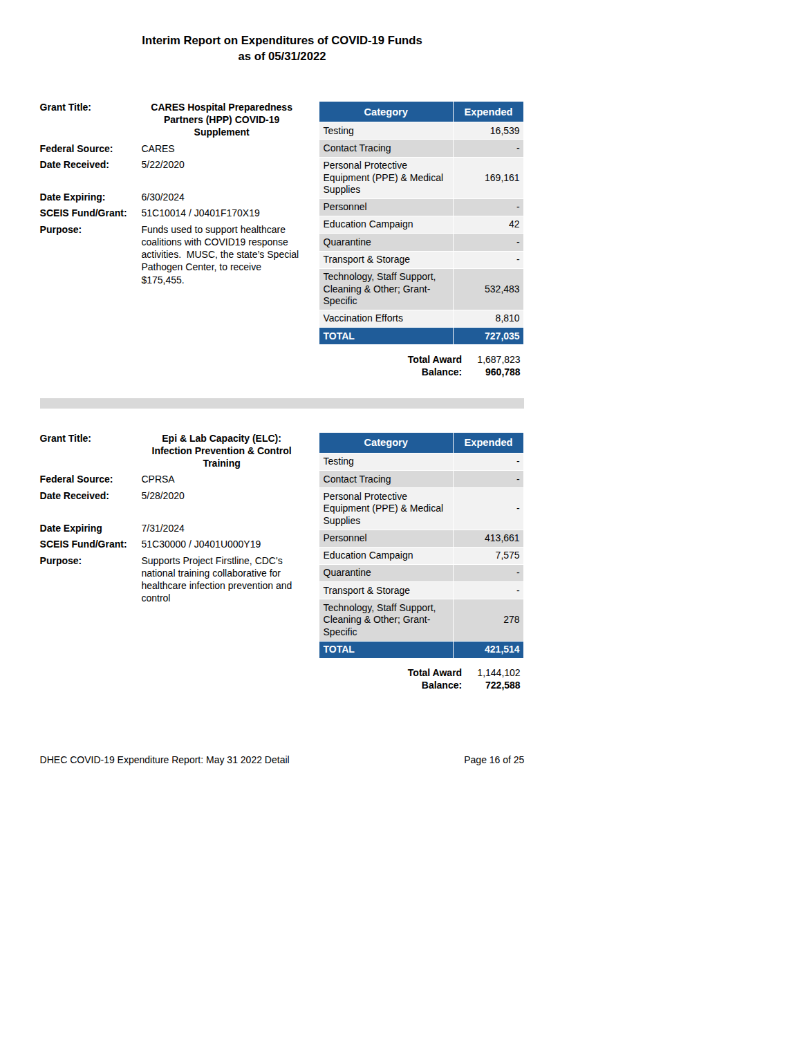Interim Report on Expenditures of COVID-19 Funds
as of 05/31/2022
| Grant Title: | CARES Hospital Preparedness Partners (HPP) COVID-19 Supplement |
| Federal Source: | CARES |
| Date Received: | 5/22/2020 |
| Date Expiring: | 6/30/2024 |
| SCEIS Fund/Grant: | 51C10014 / J0401F170X19 |
| Purpose: | Funds used to support healthcare coalitions with COVID19 response activities. MUSC, the state’s Special Pathogen Center, to receive $175,455. |
| Category | Expended |
| --- | --- |
| Testing | 16,539 |
| Contact Tracing | - |
| Personal Protective Equipment (PPE) & Medical Supplies | 169,161 |
| Personnel | - |
| Education Campaign | 42 |
| Quarantine | - |
| Transport & Storage | - |
| Technology, Staff Support, Cleaning & Other; Grant-Specific | 532,483 |
| Vaccination Efforts | 8,810 |
| TOTAL | 727,035 |
| Total Award | 1,687,823 |
| Balance: | 960,788 |
| Grant Title: | Epi & Lab Capacity (ELC): Infection Prevention & Control Training |
| Federal Source: | CPRSA |
| Date Received: | 5/28/2020 |
| Date Expiring | 7/31/2024 |
| SCEIS Fund/Grant: | 51C30000 / J0401U000Y19 |
| Purpose: | Supports Project Firstline, CDC's national training collaborative for healthcare infection prevention and control |
| Category | Expended |
| --- | --- |
| Testing | - |
| Contact Tracing | - |
| Personal Protective Equipment (PPE) & Medical Supplies | - |
| Personnel | 413,661 |
| Education Campaign | 7,575 |
| Quarantine | - |
| Transport & Storage | - |
| Technology, Staff Support, Cleaning & Other; Grant-Specific | 278 |
| TOTAL | 421,514 |
| Total Award | 1,144,102 |
| Balance: | 722,588 |
DHEC COVID-19 Expenditure Report: May 31 2022 Detail Page 16 of 25